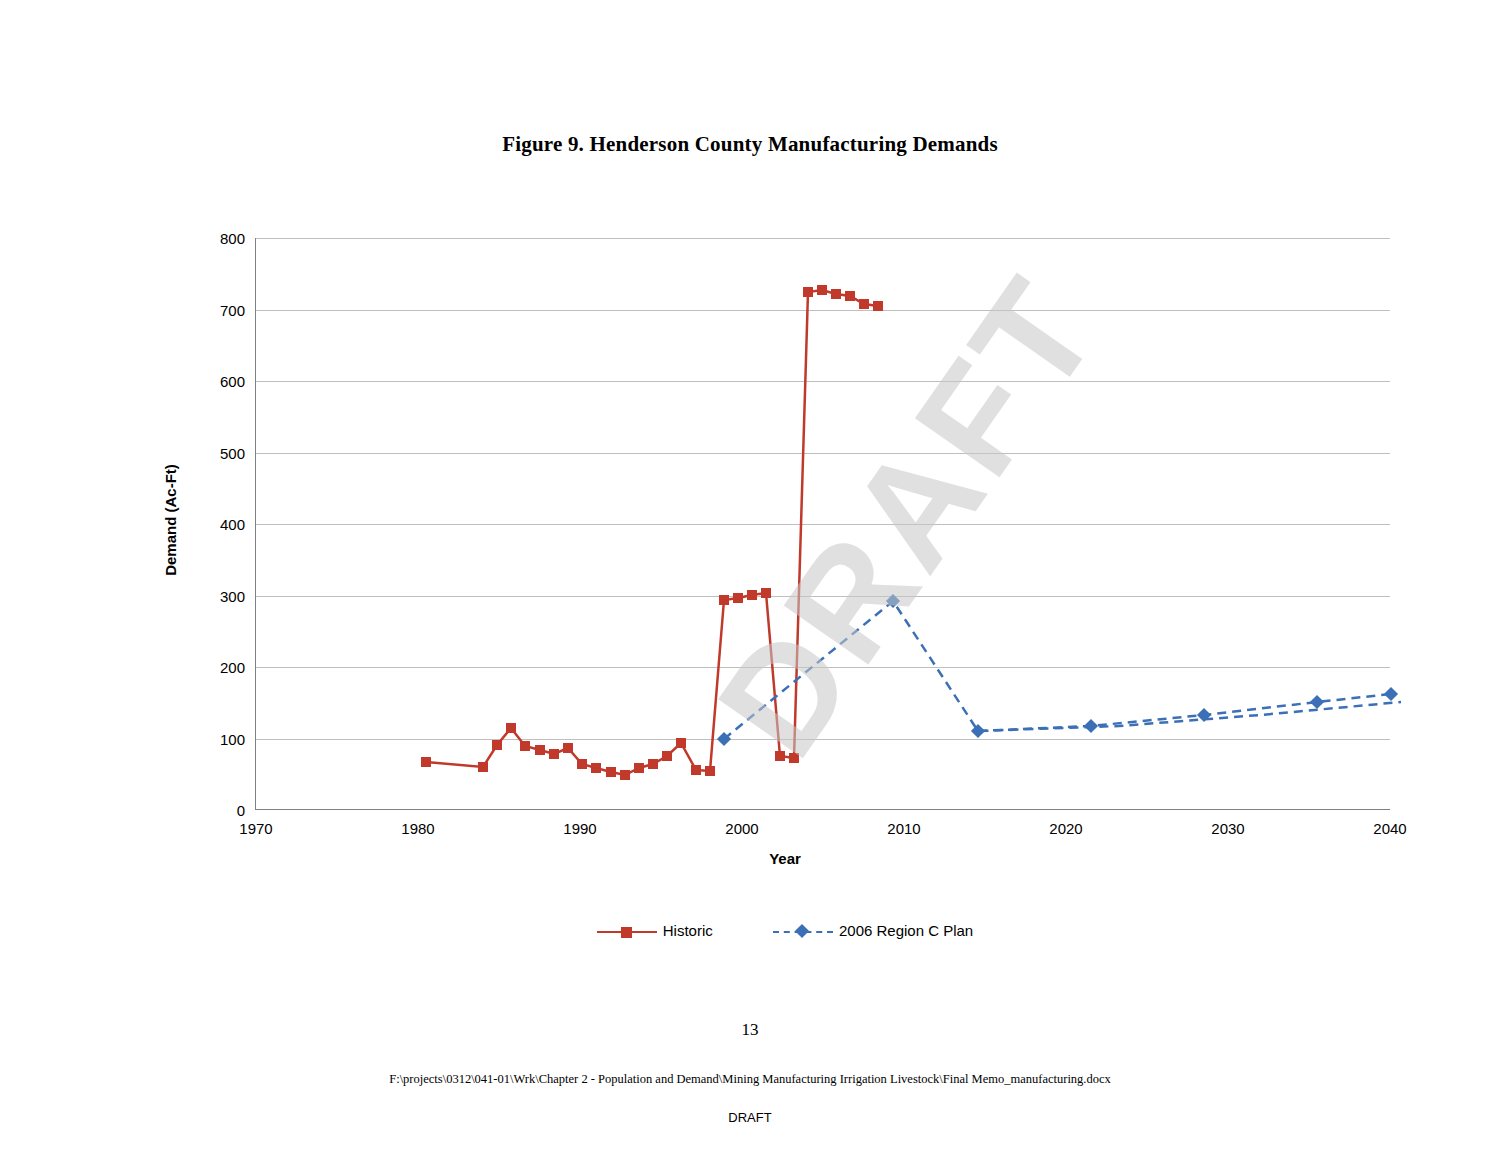Figure 9. Henderson County Manufacturing Demands
Demand (Ac-Ft)
800
700
600
500
400
300
200
100
0
1970
1980
1990
2000
2010
2020
2030
2040
Year
Historic 2006 Region C Plan
DRAFT
13
F:\projects\0312\041-01\Wrk\Chapter 2 - Population and Demand\Mining Manufacturing Irrigation Livestock\Final Memo_manufacturing.docx
DRAFT